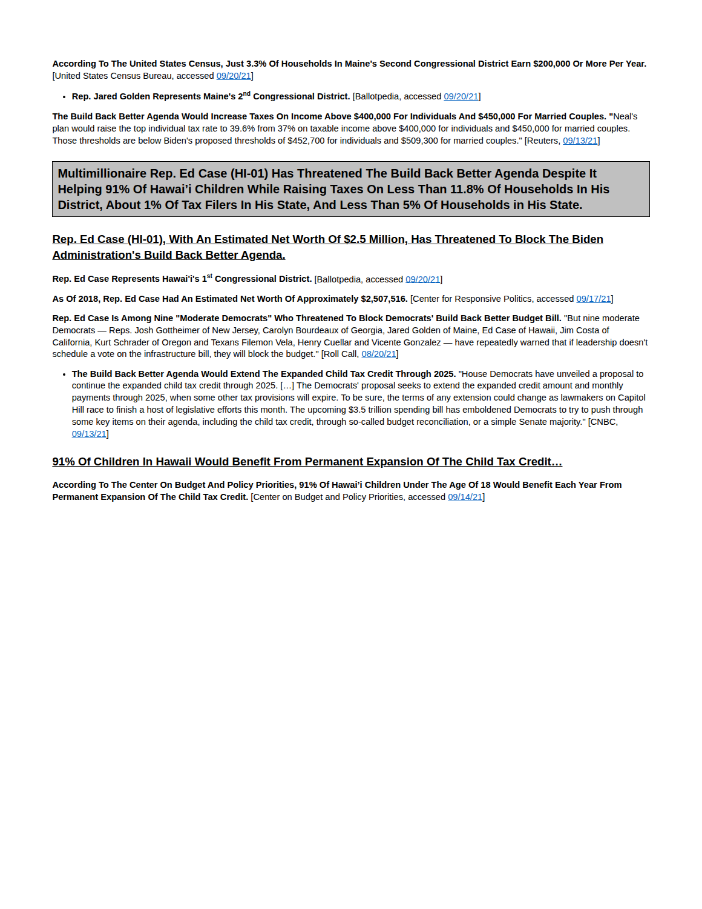According To The United States Census, Just 3.3% Of Households In Maine's Second Congressional District Earn $200,000 Or More Per Year. [United States Census Bureau, accessed 09/20/21]
Rep. Jared Golden Represents Maine's 2nd Congressional District. [Ballotpedia, accessed 09/20/21]
The Build Back Better Agenda Would Increase Taxes On Income Above $400,000 For Individuals And $450,000 For Married Couples. "Neal's plan would raise the top individual tax rate to 39.6% from 37% on taxable income above $400,000 for individuals and $450,000 for married couples. Those thresholds are below Biden's proposed thresholds of $452,700 for individuals and $509,300 for married couples." [Reuters, 09/13/21]
Multimillionaire Rep. Ed Case (HI-01) Has Threatened The Build Back Better Agenda Despite It Helping 91% Of Hawai’i Children While Raising Taxes On Less Than 11.8% Of Households In His District, About 1% Of Tax Filers In His State, And Less Than 5% Of Households in His State.
Rep. Ed Case (HI-01), With An Estimated Net Worth Of $2.5 Million, Has Threatened To Block The Biden Administration's Build Back Better Agenda.
Rep. Ed Case Represents Hawai'i's 1st Congressional District. [Ballotpedia, accessed 09/20/21]
As Of 2018, Rep. Ed Case Had An Estimated Net Worth Of Approximately $2,507,516. [Center for Responsive Politics, accessed 09/17/21]
Rep. Ed Case Is Among Nine "Moderate Democrats" Who Threatened To Block Democrats' Build Back Better Budget Bill. "But nine moderate Democrats — Reps. Josh Gottheimer of New Jersey, Carolyn Bourdeaux of Georgia, Jared Golden of Maine, Ed Case of Hawaii, Jim Costa of California, Kurt Schrader of Oregon and Texans Filemon Vela, Henry Cuellar and Vicente Gonzalez — have repeatedly warned that if leadership doesn't schedule a vote on the infrastructure bill, they will block the budget." [Roll Call, 08/20/21]
The Build Back Better Agenda Would Extend The Expanded Child Tax Credit Through 2025. "House Democrats have unveiled a proposal to continue the expanded child tax credit through 2025. […] The Democrats' proposal seeks to extend the expanded credit amount and monthly payments through 2025, when some other tax provisions will expire. To be sure, the terms of any extension could change as lawmakers on Capitol Hill race to finish a host of legislative efforts this month. The upcoming $3.5 trillion spending bill has emboldened Democrats to try to push through some key items on their agenda, including the child tax credit, through so-called budget reconciliation, or a simple Senate majority." [CNBC, 09/13/21]
91% Of Children In Hawaii Would Benefit From Permanent Expansion Of The Child Tax Credit…
According To The Center On Budget And Policy Priorities, 91% Of Hawai’i Children Under The Age Of 18 Would Benefit Each Year From Permanent Expansion Of The Child Tax Credit. [Center on Budget and Policy Priorities, accessed 09/14/21]